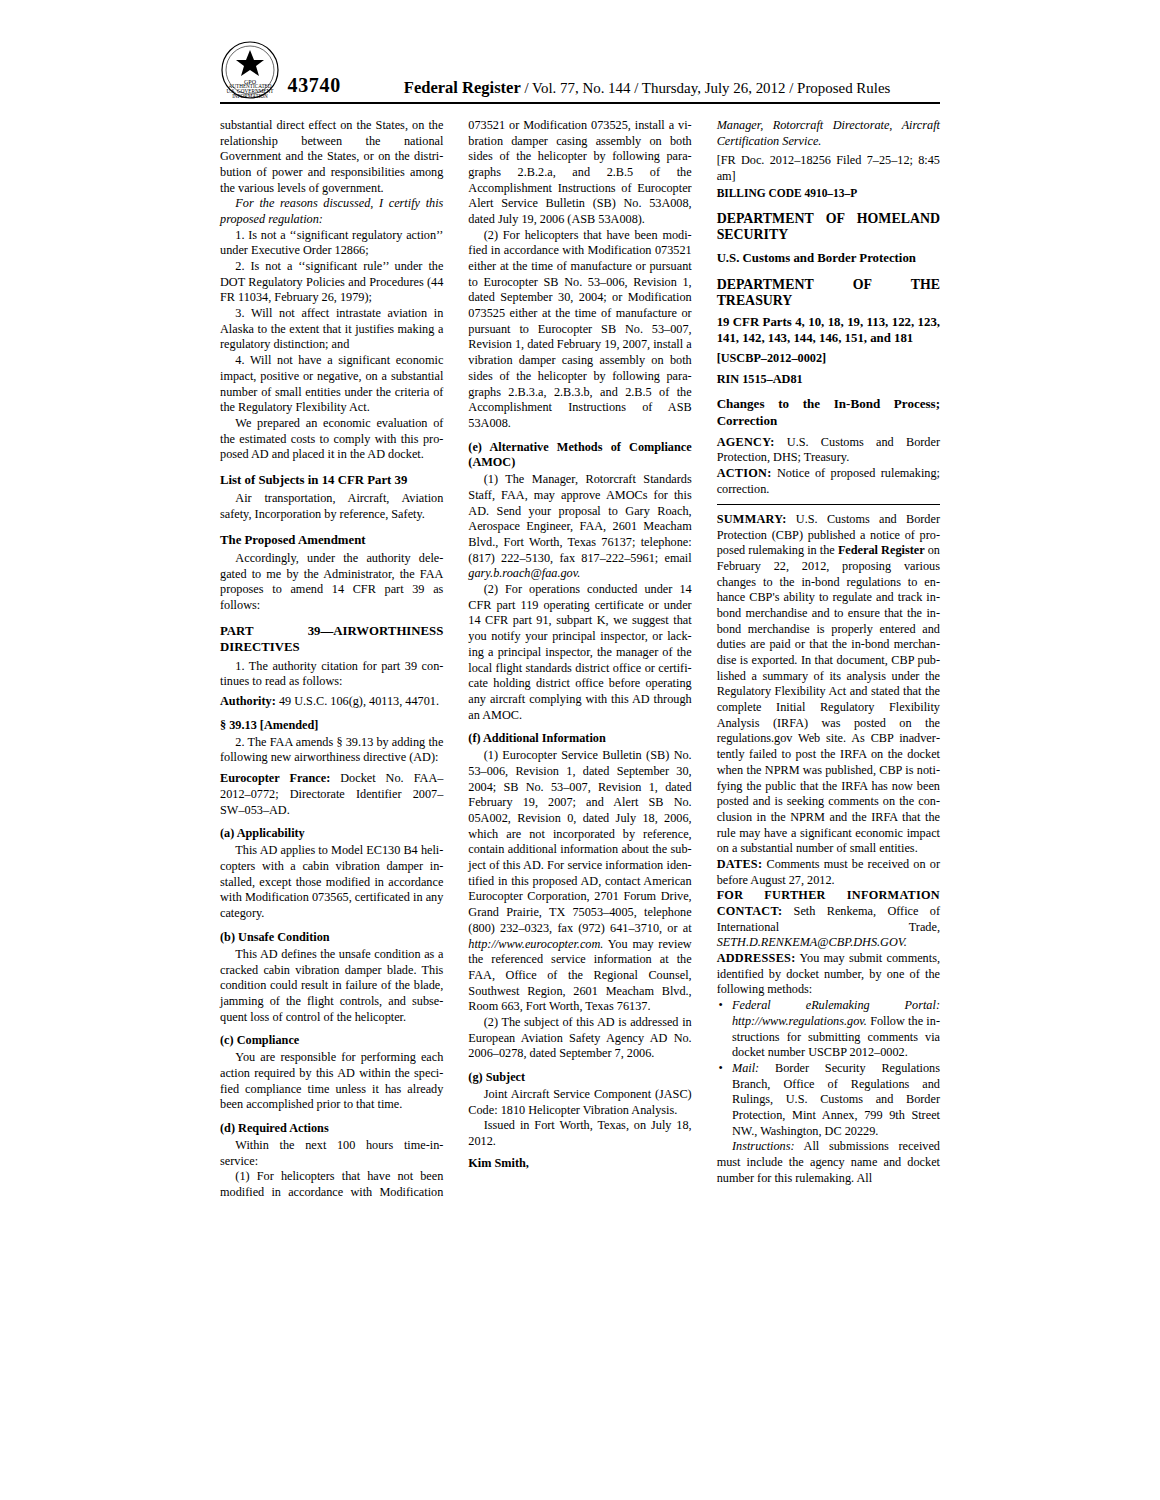AUTHENTICATED U.S. GOVERNMENT INFORMATION GPO
43740
Federal Register / Vol. 77, No. 144 / Thursday, July 26, 2012 / Proposed Rules
substantial direct effect on the States, on the relationship between the national Government and the States, or on the distribution of power and responsibilities among the various levels of government.
For the reasons discussed, I certify this proposed regulation:
1. Is not a ‘‘significant regulatory action’’ under Executive Order 12866;
2. Is not a ‘‘significant rule’’ under the DOT Regulatory Policies and Procedures (44 FR 11034, February 26, 1979);
3. Will not affect intrastate aviation in Alaska to the extent that it justifies making a regulatory distinction; and
4. Will not have a significant economic impact, positive or negative, on a substantial number of small entities under the criteria of the Regulatory Flexibility Act.
We prepared an economic evaluation of the estimated costs to comply with this proposed AD and placed it in the AD docket.
List of Subjects in 14 CFR Part 39
Air transportation, Aircraft, Aviation safety, Incorporation by reference, Safety.
The Proposed Amendment
Accordingly, under the authority delegated to me by the Administrator, the FAA proposes to amend 14 CFR part 39 as follows:
PART 39—AIRWORTHINESS DIRECTIVES
1. The authority citation for part 39 continues to read as follows:
Authority: 49 U.S.C. 106(g), 40113, 44701.
§ 39.13 [Amended]
2. The FAA amends § 39.13 by adding the following new airworthiness directive (AD):
Eurocopter France: Docket No. FAA–2012–0772; Directorate Identifier 2007–SW–053–AD.
(a) Applicability
This AD applies to Model EC130 B4 helicopters with a cabin vibration damper installed, except those modified in accordance with Modification 073565, certificated in any category.
(b) Unsafe Condition
This AD defines the unsafe condition as a cracked cabin vibration damper blade. This condition could result in failure of the blade, jamming of the flight controls, and subsequent loss of control of the helicopter.
(c) Compliance
You are responsible for performing each action required by this AD within the specified compliance time unless it has already been accomplished prior to that time.
(d) Required Actions
Within the next 100 hours time-in-service:
(1) For helicopters that have not been modified in accordance with Modification 073521 or Modification 073525, install a vibration damper casing assembly on both sides of the helicopter by following paragraphs 2.B.2.a, and 2.B.5 of the Accomplishment Instructions of Eurocopter Alert Service Bulletin (SB) No. 53A008, dated July 19, 2006 (ASB 53A008).
(2) For helicopters that have been modified in accordance with Modification 073521 either at the time of manufacture or pursuant to Eurocopter SB No. 53–006, Revision 1, dated September 30, 2004; or Modification 073525 either at the time of manufacture or pursuant to Eurocopter SB No. 53–007, Revision 1, dated February 19, 2007, install a vibration damper casing assembly on both sides of the helicopter by following paragraphs 2.B.3.a, 2.B.3.b, and 2.B.5 of the Accomplishment Instructions of ASB 53A008.
(e) Alternative Methods of Compliance (AMOC)
(1) The Manager, Rotorcraft Standards Staff, FAA, may approve AMOCs for this AD. Send your proposal to Gary Roach, Aerospace Engineer, FAA, 2601 Meacham Blvd., Fort Worth, Texas 76137; telephone: (817) 222–5130, fax 817–222–5961; email gary.b.roach@faa.gov.
(2) For operations conducted under 14 CFR part 119 operating certificate or under 14 CFR part 91, subpart K, we suggest that you notify your principal inspector, or lacking a principal inspector, the manager of the local flight standards district office or certificate holding district office before operating any aircraft complying with this AD through an AMOC.
(f) Additional Information
(1) Eurocopter Service Bulletin (SB) No. 53–006, Revision 1, dated September 30, 2004; SB No. 53–007, Revision 1, dated February 19, 2007; and Alert SB No. 05A002, Revision 0, dated July 18, 2006, which are not incorporated by reference, contain additional information about the subject of this AD. For service information identified in this proposed AD, contact American Eurocopter Corporation, 2701 Forum Drive, Grand Prairie, TX 75053–4005, telephone (800) 232–0323, fax (972) 641–3710, or at http://www.eurocopter.com. You may review the referenced service information at the FAA, Office of the Regional Counsel, Southwest Region, 2601 Meacham Blvd., Room 663, Fort Worth, Texas 76137.
(2) The subject of this AD is addressed in European Aviation Safety Agency AD No. 2006–0278, dated September 7, 2006.
(g) Subject
Joint Aircraft Service Component (JASC) Code: 1810 Helicopter Vibration Analysis.
Issued in Fort Worth, Texas, on July 18, 2012.
Kim Smith,
Manager, Rotorcraft Directorate, Aircraft Certification Service.
[FR Doc. 2012–18256 Filed 7–25–12; 8:45 am]
BILLING CODE 4910–13–P
DEPARTMENT OF HOMELAND SECURITY
U.S. Customs and Border Protection
DEPARTMENT OF THE TREASURY
19 CFR Parts 4, 10, 18, 19, 113, 122, 123, 141, 142, 143, 144, 146, 151, and 181
[USCBP–2012–0002]
RIN 1515–AD81
Changes to the In-Bond Process; Correction
AGENCY: U.S. Customs and Border Protection, DHS; Treasury.
ACTION: Notice of proposed rulemaking; correction.
SUMMARY: U.S. Customs and Border Protection (CBP) published a notice of proposed rulemaking in the Federal Register on February 22, 2012, proposing various changes to the in-bond regulations to enhance CBP's ability to regulate and track in-bond merchandise and to ensure that the in-bond merchandise is properly entered and duties are paid or that the in-bond merchandise is exported. In that document, CBP published a summary of its analysis under the Regulatory Flexibility Act and stated that the complete Initial Regulatory Flexibility Analysis (IRFA) was posted on the regulations.gov Web site. As CBP inadvertently failed to post the IRFA on the docket when the NPRM was published, CBP is notifying the public that the IRFA has now been posted and is seeking comments on the conclusion in the NPRM and the IRFA that the rule may have a significant economic impact on a substantial number of small entities.
DATES: Comments must be received on or before August 27, 2012.
FOR FURTHER INFORMATION CONTACT: Seth Renkema, Office of International Trade, SETH.D.RENKEMA@CBP.DHS.GOV.
ADDRESSES: You may submit comments, identified by docket number, by one of the following methods:
Federal eRulemaking Portal: http://www.regulations.gov. Follow the instructions for submitting comments via docket number USCBP 2012–0002.
Mail: Border Security Regulations Branch, Office of Regulations and Rulings, U.S. Customs and Border Protection, Mint Annex, 799 9th Street NW., Washington, DC 20229.
Instructions: All submissions received must include the agency name and docket number for this rulemaking. All